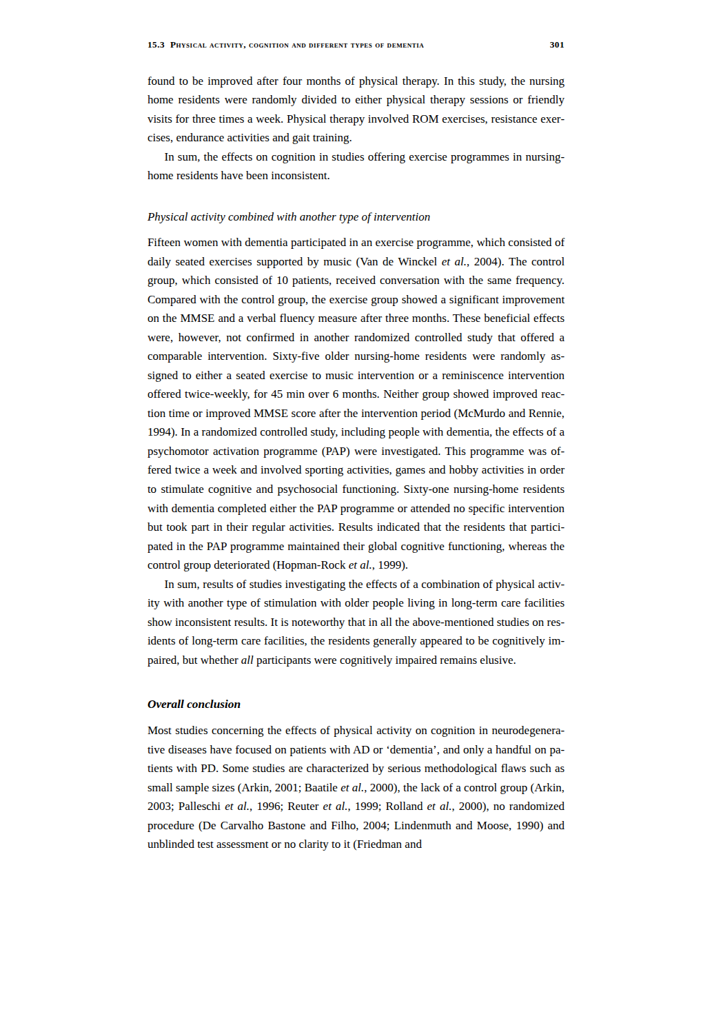15.3 Physical activity, cognition and different types of dementia 301
found to be improved after four months of physical therapy. In this study, the nursing home residents were randomly divided to either physical therapy sessions or friendly visits for three times a week. Physical therapy involved ROM exercises, resistance exercises, endurance activities and gait training.
In sum, the effects on cognition in studies offering exercise programmes in nursing-home residents have been inconsistent.
Physical activity combined with another type of intervention
Fifteen women with dementia participated in an exercise programme, which consisted of daily seated exercises supported by music (Van de Winckel et al., 2004). The control group, which consisted of 10 patients, received conversation with the same frequency. Compared with the control group, the exercise group showed a significant improvement on the MMSE and a verbal fluency measure after three months. These beneficial effects were, however, not confirmed in another randomized controlled study that offered a comparable intervention. Sixty-five older nursing-home residents were randomly assigned to either a seated exercise to music intervention or a reminiscence intervention offered twice-weekly, for 45 min over 6 months. Neither group showed improved reaction time or improved MMSE score after the intervention period (McMurdo and Rennie, 1994). In a randomized controlled study, including people with dementia, the effects of a psychomotor activation programme (PAP) were investigated. This programme was offered twice a week and involved sporting activities, games and hobby activities in order to stimulate cognitive and psychosocial functioning. Sixty-one nursing-home residents with dementia completed either the PAP programme or attended no specific intervention but took part in their regular activities. Results indicated that the residents that participated in the PAP programme maintained their global cognitive functioning, whereas the control group deteriorated (Hopman-Rock et al., 1999).
In sum, results of studies investigating the effects of a combination of physical activity with another type of stimulation with older people living in long-term care facilities show inconsistent results. It is noteworthy that in all the above-mentioned studies on residents of long-term care facilities, the residents generally appeared to be cognitively impaired, but whether all participants were cognitively impaired remains elusive.
Overall conclusion
Most studies concerning the effects of physical activity on cognition in neurodegenerative diseases have focused on patients with AD or ‘dementia’, and only a handful on patients with PD. Some studies are characterized by serious methodological flaws such as small sample sizes (Arkin, 2001; Baatile et al., 2000), the lack of a control group (Arkin, 2003; Palleschi et al., 1996; Reuter et al., 1999; Rolland et al., 2000), no randomized procedure (De Carvalho Bastone and Filho, 2004; Lindenmuth and Moose, 1990) and unblinded test assessment or no clarity to it (Friedman and